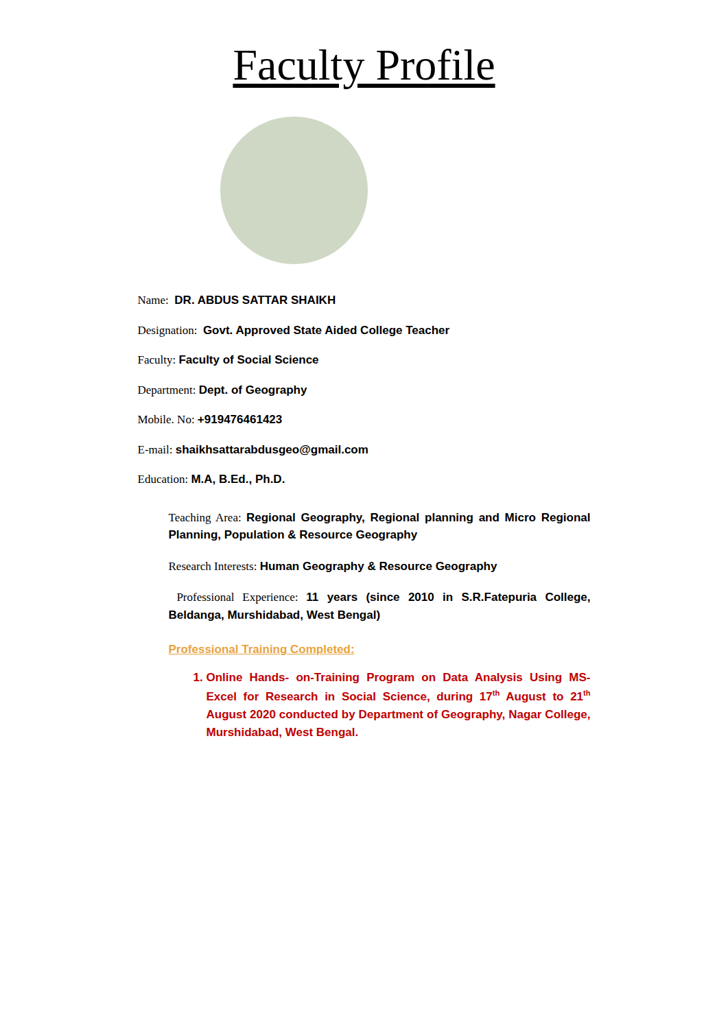Faculty Profile
Name: DR. ABDUS SATTAR SHAIKH
Designation: Govt. Approved State Aided College Teacher
Faculty: Faculty of Social Science
Department: Dept. of Geography
Mobile. No: +919476461423
E-mail: shaikhsattarabdusgeo@gmail.com
Education: M.A, B.Ed., Ph.D.
Teaching Area: Regional Geography, Regional planning and Micro Regional Planning, Population & Resource Geography
Research Interests: Human Geography & Resource Geography
Professional Experience: 11 years (since 2010 in S.R.Fatepuria College, Beldanga, Murshidabad, West Bengal)
Professional Training Completed:
Online Hands- on-Training Program on Data Analysis Using MS-Excel for Research in Social Science, during 17th August to 21th August 2020 conducted by Department of Geography, Nagar College, Murshidabad, West Bengal.